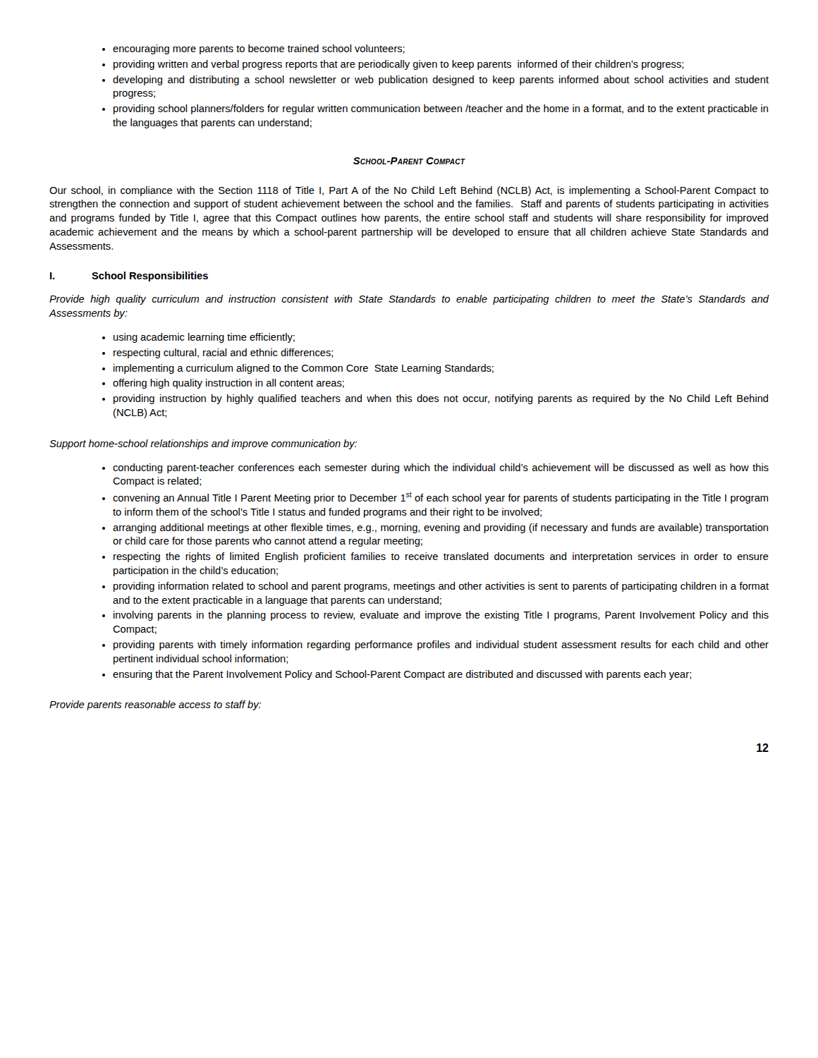encouraging more parents to become trained school volunteers;
providing written and verbal progress reports that are periodically given to keep parents informed of their children’s progress;
developing and distributing a school newsletter or web publication designed to keep parents informed about school activities and student progress;
providing school planners/folders for regular written communication between /teacher and the home in a format, and to the extent practicable in the languages that parents can understand;
School-Parent Compact
Our school, in compliance with the Section 1118 of Title I, Part A of the No Child Left Behind (NCLB) Act, is implementing a School-Parent Compact to strengthen the connection and support of student achievement between the school and the families. Staff and parents of students participating in activities and programs funded by Title I, agree that this Compact outlines how parents, the entire school staff and students will share responsibility for improved academic achievement and the means by which a school-parent partnership will be developed to ensure that all children achieve State Standards and Assessments.
I. School Responsibilities
Provide high quality curriculum and instruction consistent with State Standards to enable participating children to meet the State’s Standards and Assessments by:
using academic learning time efficiently;
respecting cultural, racial and ethnic differences;
implementing a curriculum aligned to the Common Core State Learning Standards;
offering high quality instruction in all content areas;
providing instruction by highly qualified teachers and when this does not occur, notifying parents as required by the No Child Left Behind (NCLB) Act;
Support home-school relationships and improve communication by:
conducting parent-teacher conferences each semester during which the individual child’s achievement will be discussed as well as how this Compact is related;
convening an Annual Title I Parent Meeting prior to December 1st of each school year for parents of students participating in the Title I program to inform them of the school’s Title I status and funded programs and their right to be involved;
arranging additional meetings at other flexible times, e.g., morning, evening and providing (if necessary and funds are available) transportation or child care for those parents who cannot attend a regular meeting;
respecting the rights of limited English proficient families to receive translated documents and interpretation services in order to ensure participation in the child’s education;
providing information related to school and parent programs, meetings and other activities is sent to parents of participating children in a format and to the extent practicable in a language that parents can understand;
involving parents in the planning process to review, evaluate and improve the existing Title I programs, Parent Involvement Policy and this Compact;
providing parents with timely information regarding performance profiles and individual student assessment results for each child and other pertinent individual school information;
ensuring that the Parent Involvement Policy and School-Parent Compact are distributed and discussed with parents each year;
Provide parents reasonable access to staff by:
12